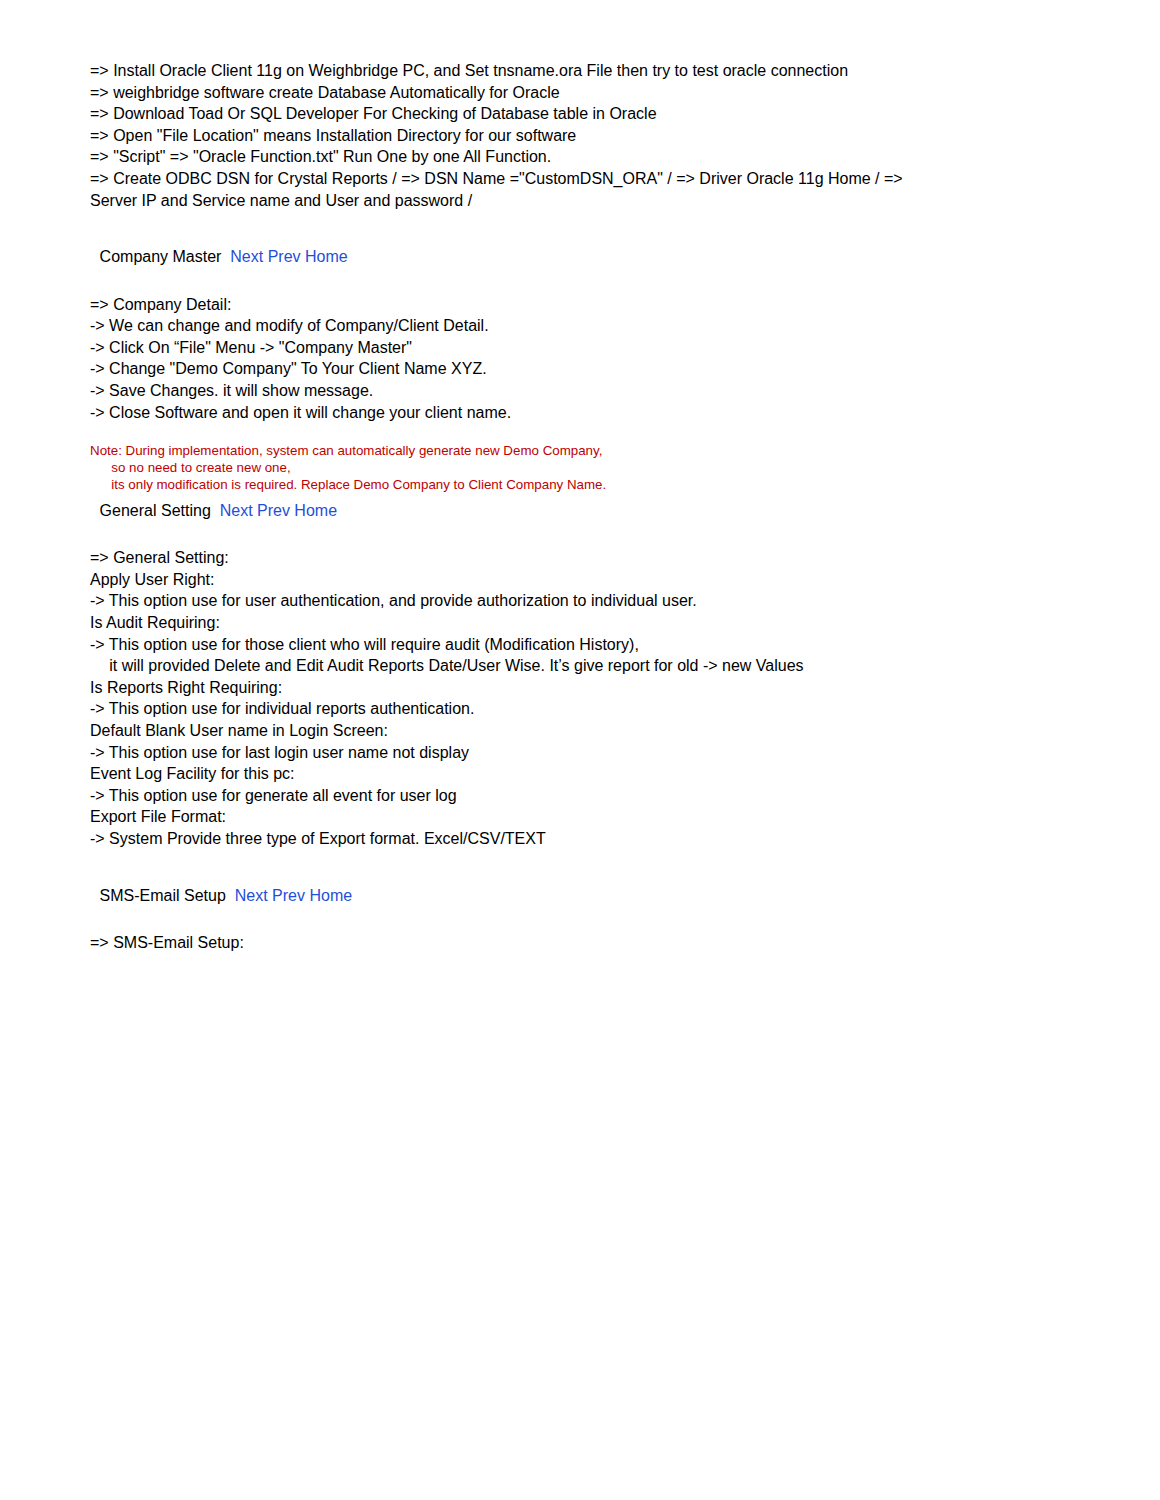=> Install Oracle Client 11g on Weighbridge PC, and Set tnsname.ora File then try to test oracle connection
=> weighbridge software create Database Automatically for Oracle
=> Download Toad Or SQL Developer For Checking of Database table in Oracle
=> Open "File Location" means Installation Directory for our software
=> "Script" => "Oracle Function.txt" Run One by one All Function.
=> Create ODBC DSN for Crystal Reports / => DSN Name ="CustomDSN_ORA" / => Driver Oracle 11g Home / => Server IP and Service name and User and password /
Company Master Next Prev Home
=> Company Detail:
-> We can change and modify of Company/Client Detail.
-> Click On “File" Menu -> "Company Master"
-> Change "Demo Company" To Your Client Name XYZ.
-> Save Changes. it will show message.
-> Close Software and open it will change your client name.
Note: During implementation, system can automatically generate new Demo Company,
so no need to create new one,
its only modification is required. Replace Demo Company to Client Company Name.
General Setting Next Prev Home
=> General Setting:
Apply User Right:
-> This option use for user authentication, and provide authorization to individual user.
Is Audit Requiring:
-> This option use for those client who will require audit (Modification History),
it will provided Delete and Edit Audit Reports Date/User Wise. It’s give report for old -> new Values
Is Reports Right Requiring:
-> This option use for individual reports authentication.
Default Blank User name in Login Screen:
-> This option use for last login user name not display
Event Log Facility for this pc:
-> This option use for generate all event for user log
Export File Format:
-> System Provide three type of Export format. Excel/CSV/TEXT
SMS-Email Setup Next Prev Home
=> SMS-Email Setup: